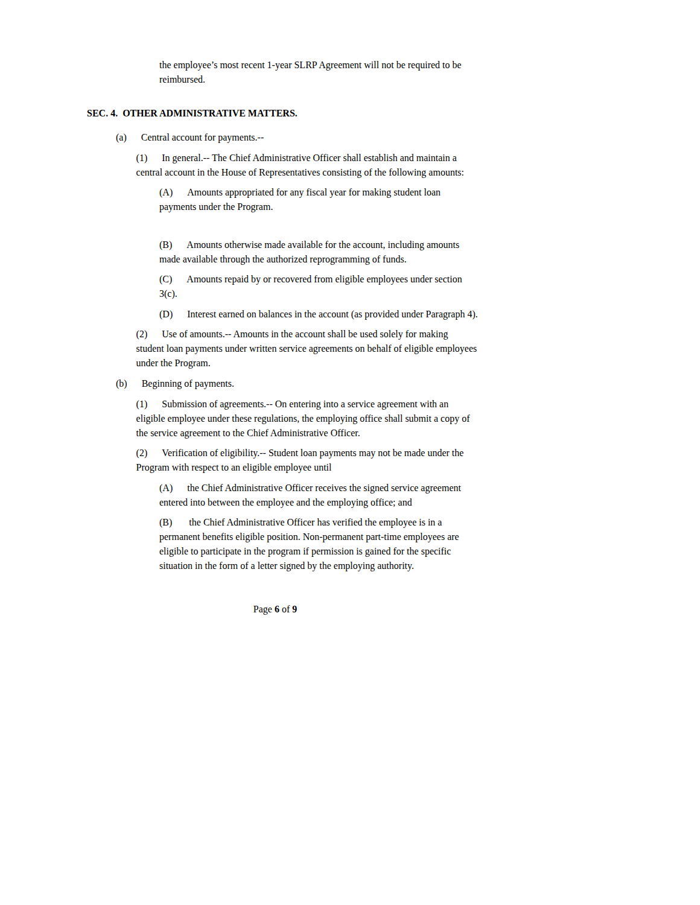the employee’s most recent 1-year SLRP Agreement will not be required to be reimbursed.
SEC. 4. OTHER ADMINISTRATIVE MATTERS.
(a) Central account for payments.--
(1) In general.-- The Chief Administrative Officer shall establish and maintain a central account in the House of Representatives consisting of the following amounts:
(A) Amounts appropriated for any fiscal year for making student loan payments under the Program.
(B) Amounts otherwise made available for the account, including amounts made available through the authorized reprogramming of funds.
(C) Amounts repaid by or recovered from eligible employees under section 3(c).
(D) Interest earned on balances in the account (as provided under Paragraph 4).
(2) Use of amounts.-- Amounts in the account shall be used solely for making student loan payments under written service agreements on behalf of eligible employees under the Program.
(b) Beginning of payments.
(1) Submission of agreements.-- On entering into a service agreement with an eligible employee under these regulations, the employing office shall submit a copy of the service agreement to the Chief Administrative Officer.
(2) Verification of eligibility.-- Student loan payments may not be made under the Program with respect to an eligible employee until
(A) the Chief Administrative Officer receives the signed service agreement entered into between the employee and the employing office; and
(B) the Chief Administrative Officer has verified the employee is in a permanent benefits eligible position. Non-permanent part-time employees are eligible to participate in the program if permission is gained for the specific situation in the form of a letter signed by the employing authority.
Page 6 of 9